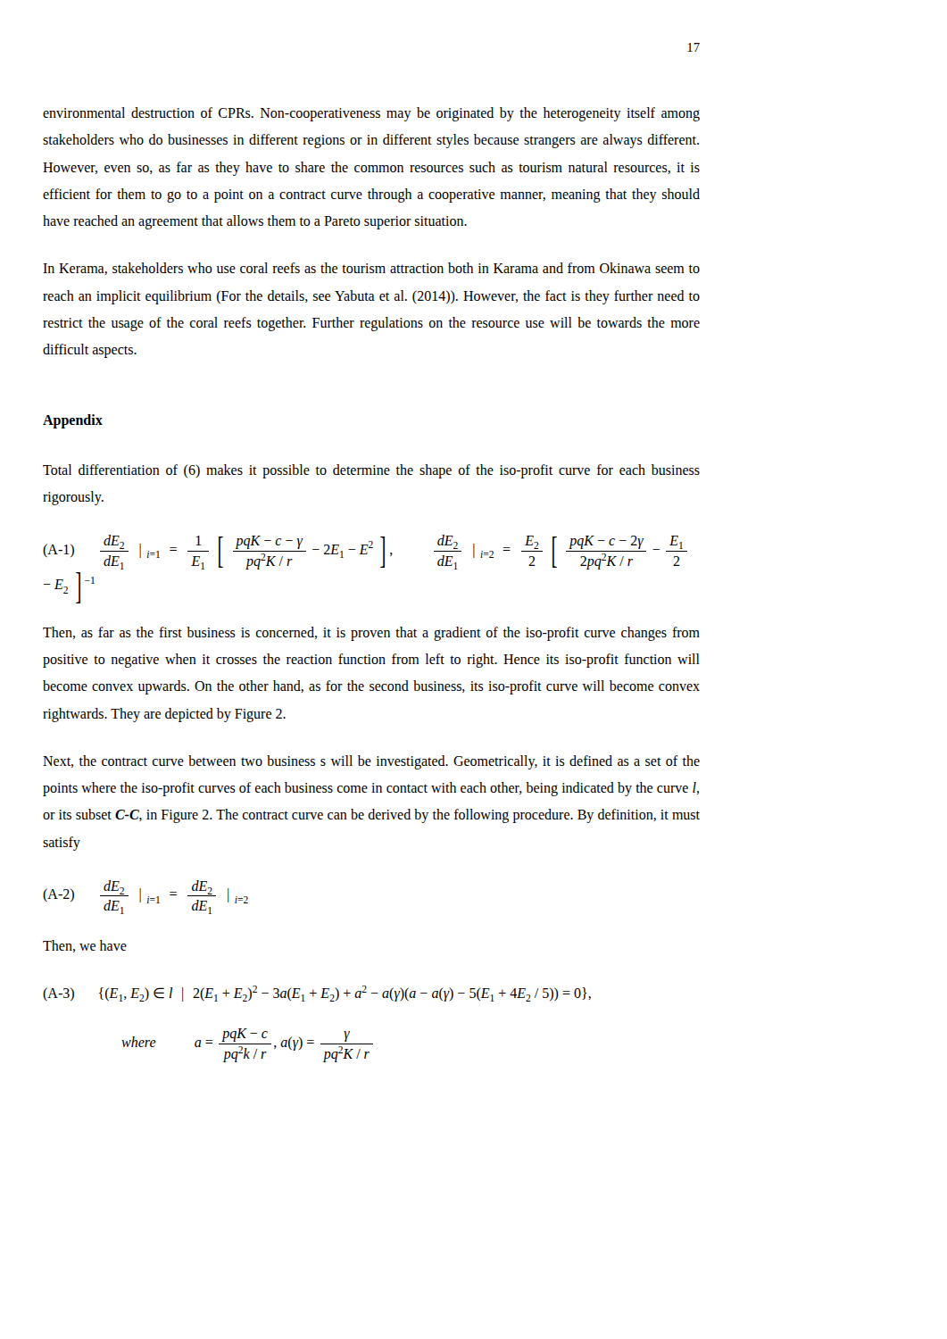17
environmental destruction of CPRs. Non-cooperativeness may be originated by the heterogeneity itself among stakeholders who do businesses in different regions or in different styles because strangers are always different. However, even so, as far as they have to share the common resources such as tourism natural resources, it is efficient for them to go to a point on a contract curve through a cooperative manner, meaning that they should have reached an agreement that allows them to a Pareto superior situation.
In Kerama, stakeholders who use coral reefs as the tourism attraction both in Karama and from Okinawa seem to reach an implicit equilibrium (For the details, see Yabuta et al. (2014)). However, the fact is they further need to restrict the usage of the coral reefs together. Further regulations on the resource use will be towards the more difficult aspects.
Appendix
Total differentiation of (6) makes it possible to determine the shape of the iso-profit curve for each business rigorously.
(A-1) dE2 dE1 |i=1 = 1 E1 [ pqK − c − γ pq2K / r − 2E1 − E2 ], dE2 dE1 |i=2 = E22 [ pqK − c − 2γ 2pq2K / r − E12 − E2 ]−1
Then, as far as the first business is concerned, it is proven that a gradient of the iso-profit curve changes from positive to negative when it crosses the reaction function from left to right. Hence its iso-profit function will become convex upwards. On the other hand, as for the second business, its iso-profit curve will become convex rightwards. They are depicted by Figure 2.
Next, the contract curve between two business s will be investigated. Geometrically, it is defined as a set of the points where the iso-profit curves of each business come in contact with each other, being indicated by the curve l, or its subset C-C, in Figure 2. The contract curve can be derived by the following procedure. By definition, it must satisfy
(A-2) dE2 dE1 |i=1 = dE2 dE1 |i=2
Then, we have
(A-3) {(E1, E2) ∈ l | 2(E1 + E2)2 − 3a(E1 + E2) + a2 − a(γ)(a − a(γ) − 5(E1 + 4E2 / 5)) = 0},
where a = pqK − c pq2k / r, a(γ) = γpq2K / r